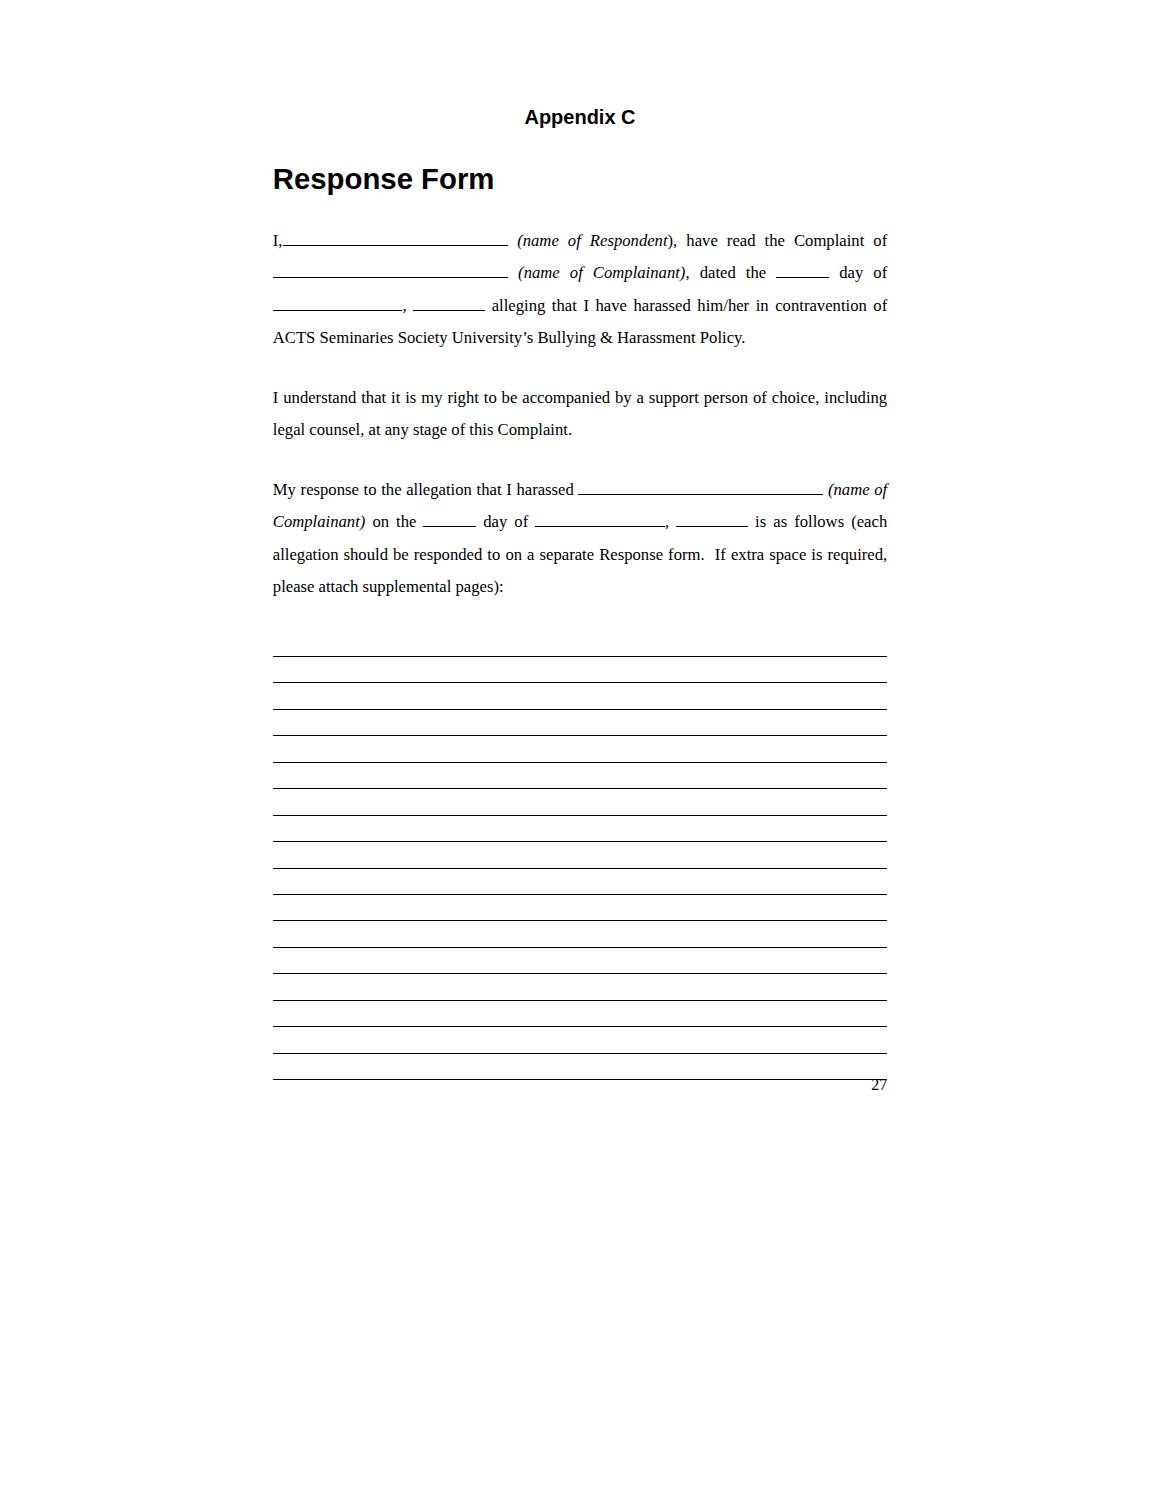Appendix C
Response Form
I, (name of Respondent), have read the Complaint of (name of Complainant), dated the day of , alleging that I have harassed him/her in contravention of ACTS Seminaries Society University’s Bullying & Harassment Policy.
I understand that it is my right to be accompanied by a support person of choice, including legal counsel, at any stage of this Complaint.
My response to the allegation that I harassed (name of Complainant) on the day of , is as follows (each allegation should be responded to on a separate Response form. If extra space is required, please attach supplemental pages):
27